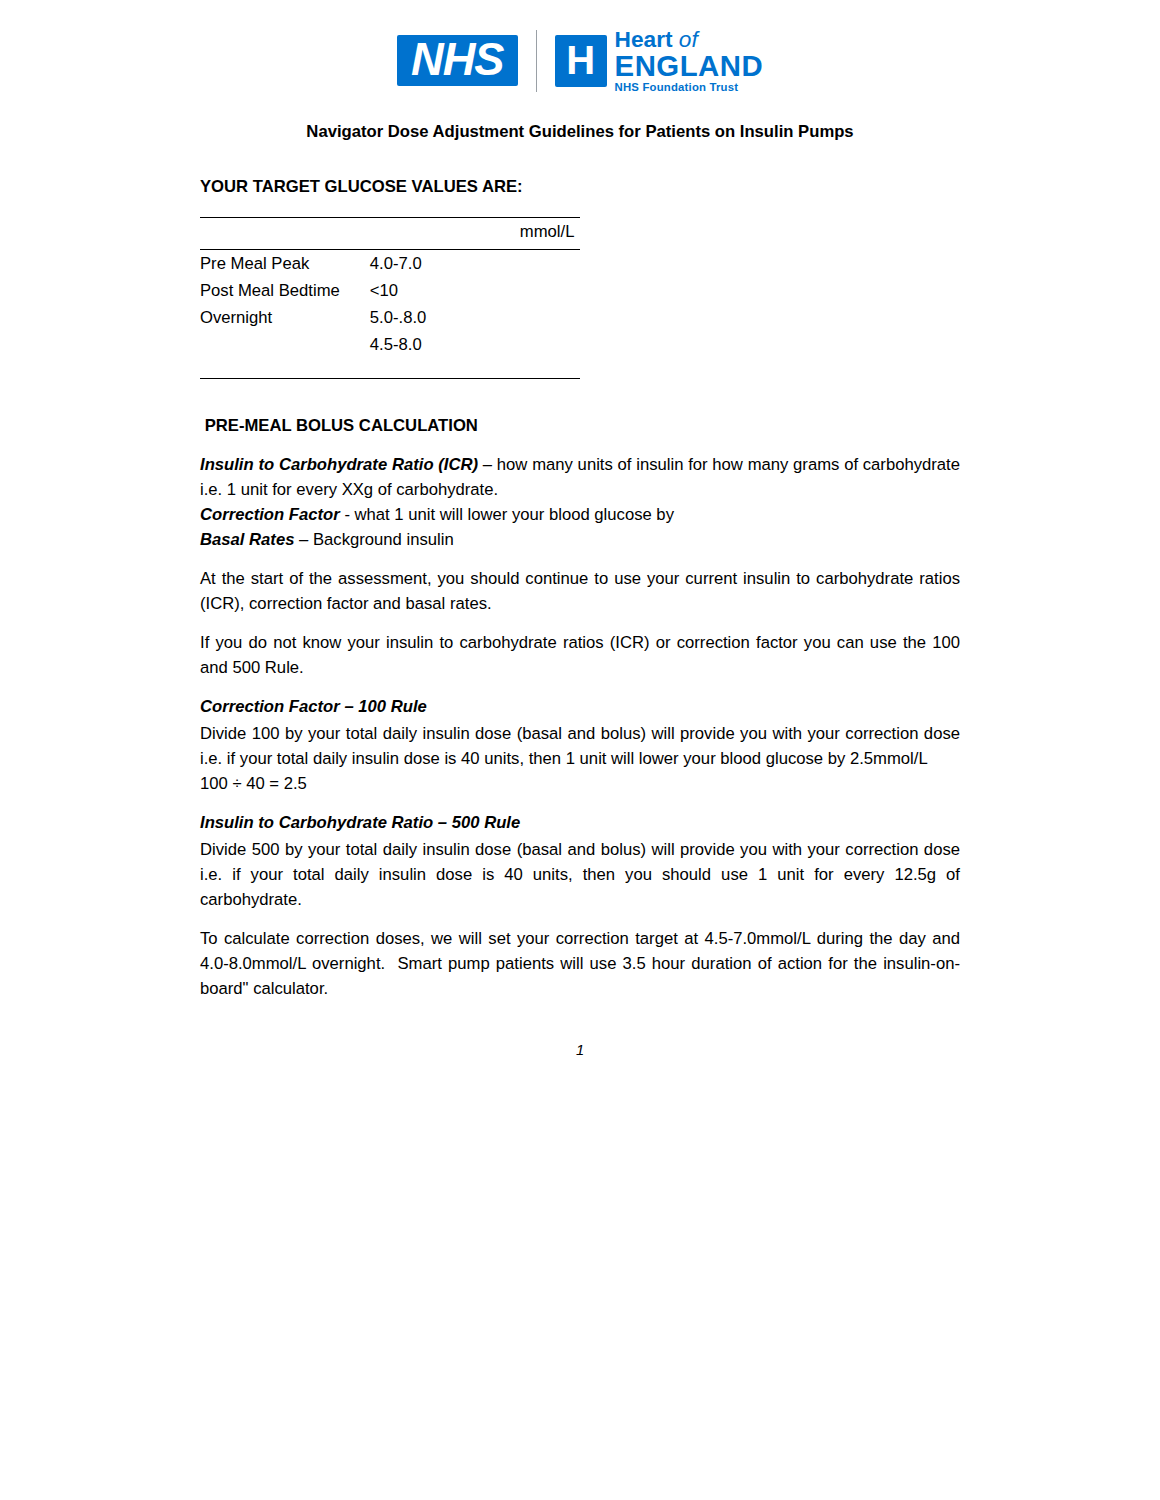NHS
Heart of
ENGLAND
NHS Foundation Trust
Navigator Dose Adjustment Guidelines for Patients on Insulin Pumps
YOUR TARGET GLUCOSE VALUES ARE:
| | mmol/L |
| Pre Meal Peak | 4.0-7.0 |
| Post Meal Bedtime | <10 |
| Overnight | 5.0-.8.0 |
| | 4.5-8.0 |
PRE-MEAL BOLUS CALCULATION
Insulin to Carbohydrate Ratio (ICR) – how many units of insulin for how many grams of carbohydrate i.e. 1 unit for every XXg of carbohydrate.
Correction Factor - what 1 unit will lower your blood glucose by
Basal Rates – Background insulin
At the start of the assessment, you should continue to use your current insulin to carbohydrate ratios (ICR), correction factor and basal rates.
If you do not know your insulin to carbohydrate ratios (ICR) or correction factor you can use the 100 and 500 Rule.
Correction Factor – 100 Rule
Divide 100 by your total daily insulin dose (basal and bolus) will provide you with your correction dose i.e. if your total daily insulin dose is 40 units, then 1 unit will lower your blood glucose by 2.5mmol/L
100 ÷ 40 = 2.5
Insulin to Carbohydrate Ratio – 500 Rule
Divide 500 by your total daily insulin dose (basal and bolus) will provide you with your correction dose i.e. if your total daily insulin dose is 40 units, then you should use 1 unit for every 12.5g of carbohydrate.
To calculate correction doses, we will set your correction target at 4.5-7.0mmol/L during the day and 4.0-8.0mmol/L overnight. Smart pump patients will use 3.5 hour duration of action for the insulin-on-board" calculator.
1